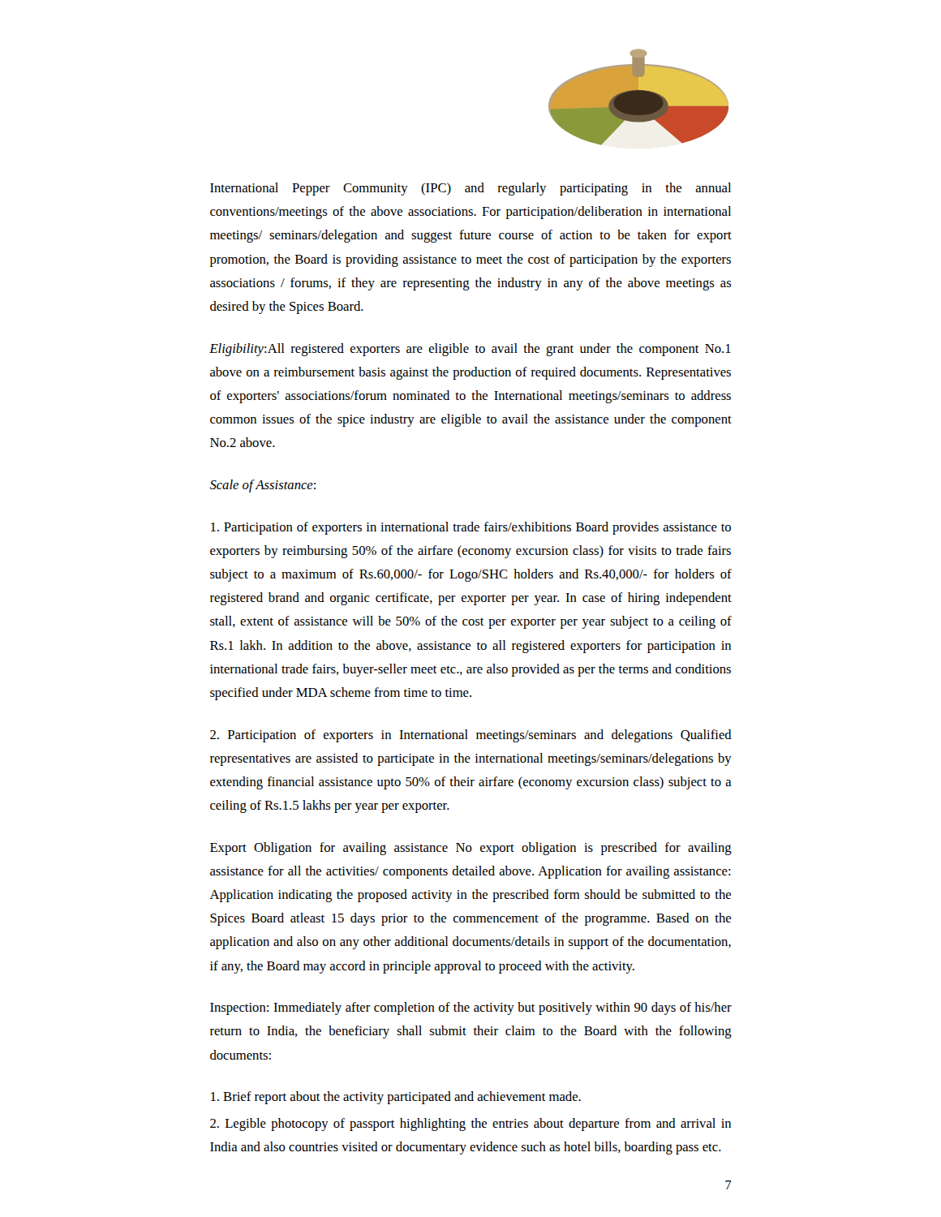International Pepper Community (IPC) and regularly participating in the annual conventions/meetings of the above associations. For participation/deliberation in international meetings/ seminars/delegation and suggest future course of action to be taken for export promotion, the Board is providing assistance to meet the cost of participation by the exporters associations / forums, if they are representing the industry in any of the above meetings as desired by the Spices Board.
Eligibility:All registered exporters are eligible to avail the grant under the component No.1 above on a reimbursement basis against the production of required documents. Representatives of exporters' associations/forum nominated to the International meetings/seminars to address common issues of the spice industry are eligible to avail the assistance under the component No.2 above.
Scale of Assistance:
1. Participation of exporters in international trade fairs/exhibitions Board provides assistance to exporters by reimbursing 50% of the airfare (economy excursion class) for visits to trade fairs subject to a maximum of Rs.60,000/- for Logo/SHC holders and Rs.40,000/- for holders of registered brand and organic certificate, per exporter per year. In case of hiring independent stall, extent of assistance will be 50% of the cost per exporter per year subject to a ceiling of Rs.1 lakh. In addition to the above, assistance to all registered exporters for participation in international trade fairs, buyer-seller meet etc., are also provided as per the terms and conditions specified under MDA scheme from time to time.
2. Participation of exporters in International meetings/seminars and delegations Qualified representatives are assisted to participate in the international meetings/seminars/delegations by extending financial assistance upto 50% of their airfare (economy excursion class) subject to a ceiling of Rs.1.5 lakhs per year per exporter.
Export Obligation for availing assistance No export obligation is prescribed for availing assistance for all the activities/ components detailed above. Application for availing assistance: Application indicating the proposed activity in the prescribed form should be submitted to the Spices Board atleast 15 days prior to the commencement of the programme. Based on the application and also on any other additional documents/details in support of the documentation, if any, the Board may accord in principle approval to proceed with the activity.
Inspection: Immediately after completion of the activity but positively within 90 days of his/her return to India, the beneficiary shall submit their claim to the Board with the following documents:
1. Brief report about the activity participated and achievement made.
2. Legible photocopy of passport highlighting the entries about departure from and arrival in India and also countries visited or documentary evidence such as hotel bills, boarding pass etc.
7